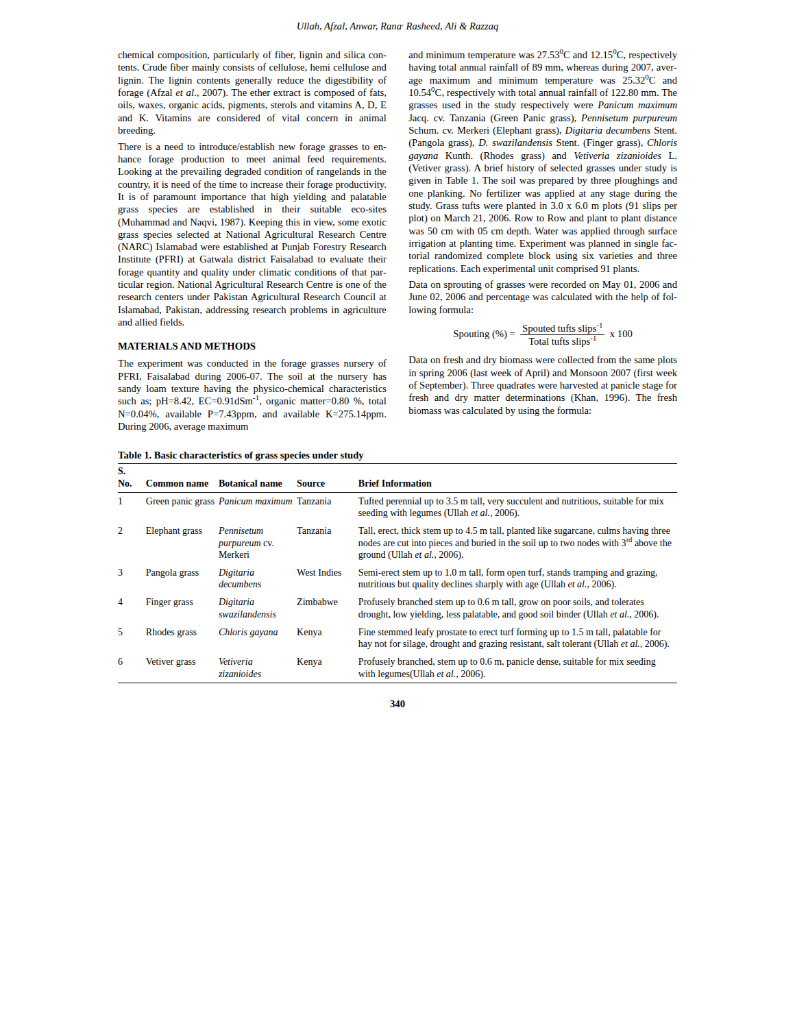Ullah, Afzal, Anwar, Rana, Rasheed, Ali & Razzaq
chemical composition, particularly of fiber, lignin and silica contents. Crude fiber mainly consists of cellulose, hemi cellulose and lignin. The lignin contents generally reduce the digestibility of forage (Afzal et al., 2007). The ether extract is composed of fats, oils, waxes, organic acids, pigments, sterols and vitamins A, D, E and K. Vitamins are considered of vital concern in animal breeding.
There is a need to introduce/establish new forage grasses to enhance forage production to meet animal feed requirements. Looking at the prevailing degraded condition of rangelands in the country, it is need of the time to increase their forage productivity. It is of paramount importance that high yielding and palatable grass species are established in their suitable eco-sites (Muhammad and Naqvi, 1987). Keeping this in view, some exotic grass species selected at National Agricultural Research Centre (NARC) Islamabad were established at Punjab Forestry Research Institute (PFRI) at Gatwala district Faisalabad to evaluate their forage quantity and quality under climatic conditions of that particular region. National Agricultural Research Centre is one of the research centers under Pakistan Agricultural Research Council at Islamabad, Pakistan, addressing research problems in agriculture and allied fields.
Materials and Methods
The experiment was conducted in the forage grasses nursery of PFRI, Faisalabad during 2006-07. The soil at the nursery has sandy loam texture having the physico-chemical characteristics such as; pH=8.42, EC=0.91dSm-1, organic matter=0.80 %, total N=0.04%, available P=7.43ppm, and available K=275.14ppm. During 2006, average maximum
and minimum temperature was 27.530C and 12.150C, respectively having total annual rainfall of 89 mm, whereas during 2007, average maximum and minimum temperature was 25.320C and 10.540C, respectively with total annual rainfall of 122.80 mm. The grasses used in the study respectively were Panicum maximum Jacq. cv. Tanzania (Green Panic grass), Pennisetum purpureum Schum. cv. Merkeri (Elephant grass), Digitaria decumbens Stent. (Pangola grass), D. swazilandensis Stent. (Finger grass), Chloris gayana Kunth. (Rhodes grass) and Vetiveria zizanioides L. (Vetiver grass). A brief history of selected grasses under study is given in Table 1. The soil was prepared by three ploughings and one planking. No fertilizer was applied at any stage during the study. Grass tufts were planted in 3.0 x 6.0 m plots (91 slips per plot) on March 21, 2006. Row to Row and plant to plant distance was 50 cm with 05 cm depth. Water was applied through surface irrigation at planting time. Experiment was planned in single factorial randomized complete block using six varieties and three replications. Each experimental unit comprised 91 plants.
Data on sprouting of grasses were recorded on May 01, 2006 and June 02, 2006 and percentage was calculated with the help of following formula:
Spouting (%) = Spouted tufts slips-1 Total tufts slips-1 x 100
Data on fresh and dry biomass were collected from the same plots in spring 2006 (last week of April) and Monsoon 2007 (first week of September). Three quadrates were harvested at panicle stage for fresh and dry matter determinations (Khan, 1996). The fresh biomass was calculated by using the formula:
Table 1. Basic characteristics of grass species under study
| S. No. | Common name | Botanical name | Source | Brief Information |
| --- | --- | --- | --- | --- |
| 1 | Green panic grass | Panicum maximum | Tanzania | Tufted perennial up to 3.5 m tall, very succulent and nutritious, suitable for mix seeding with legumes (Ullah et al., 2006). |
| 2 | Elephant grass | Pennisetum purpureum cv. Merkeri | Tanzania | Tall, erect, thick stem up to 4.5 m tall, planted like sugarcane, culms having three nodes are cut into pieces and buried in the soil up to two nodes with 3 rd above the ground (Ullah et al., 2006). |
| 3 | Pangola grass | Digitaria decumbens | West Indies | Semi-erect stem up to 1.0 m tall, form open turf, stands tramping and grazing, nutritious but quality declines sharply with age (Ullah et al., 2006). |
| 4 | Finger grass | Digitaria swazilandensis | Zimbabwe | Profusely branched stem up to 0.6 m tall, grow on poor soils, and tolerates drought, low yielding, less palatable, and good soil binder (Ullah et al., 2006). |
| 5 | Rhodes grass | Chloris gayana | Kenya | Fine stemmed leafy prostate to erect turf forming up to 1.5 m tall, palatable for hay not for silage, drought and grazing resistant, salt tolerant (Ullah et al., 2006). |
| 6 | Vetiver grass | Vetiveria zizanioides | Kenya | Profusely branched, stem up to 0.6 m, panicle dense, suitable for mix seeding with legumes(Ullah et al., 2006). |
340